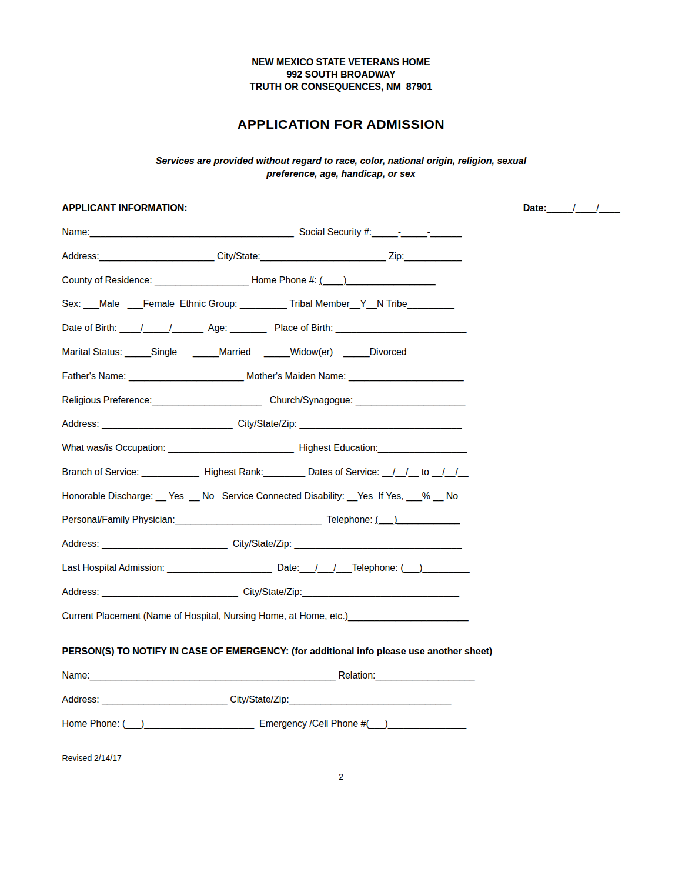NEW MEXICO STATE VETERANS HOME
992 SOUTH BROADWAY
TRUTH OR CONSEQUENCES, NM 87901
APPLICATION FOR ADMISSION
Services are provided without regard to race, color, national origin, religion, sexual
preference, age, handicap, or sex
APPLICANT INFORMATION: Date:_____/____/____
Name:_______________________________________ Social Security #:_____-_____-______
Address:______________________ City/State:________________________ Zip:___________
County of Residence: __________________ Home Phone #: (____)_________________
Sex: ___Male ___Female Ethnic Group: _________ Tribal Member__Y__N Tribe_________
Date of Birth: ____/_____/______ Age: _______ Place of Birth: _________________________
Marital Status: _____Single _____Married _____Widow(er) _____Divorced
Father's Name: ______________________ Mother's Maiden Name: ______________________
Religious Preference:_____________________ Church/Synagogue: _____________________
Address: _________________________ City/State/Zip: _______________________________
What was/is Occupation: ________________________ Highest Education:_________________
Branch of Service: ___________ Highest Rank:________ Dates of Service: __/__/__ to __/__/__
Honorable Discharge: __ Yes __ No Service Connected Disability: __Yes If Yes, ___% __ No
Personal/Family Physician:____________________________ Telephone: (___)____________
Address: ________________________ City/State/Zip: ________________________________
Last Hospital Admission: ____________________ Date:___/___/___Telephone: (___)_________
Address: __________________________ City/State/Zip:______________________________
Current Placement (Name of Hospital, Nursing Home, at Home, etc.)_______________________
PERSON(S) TO NOTIFY IN CASE OF EMERGENCY: (for additional info please use another sheet)
Name:_______________________________________________ Relation:___________________
Address: ________________________ City/State/Zip:_______________________________
Home Phone: (___)_____________________ Emergency /Cell Phone #(___)_______________
Revised 2/14/17
2